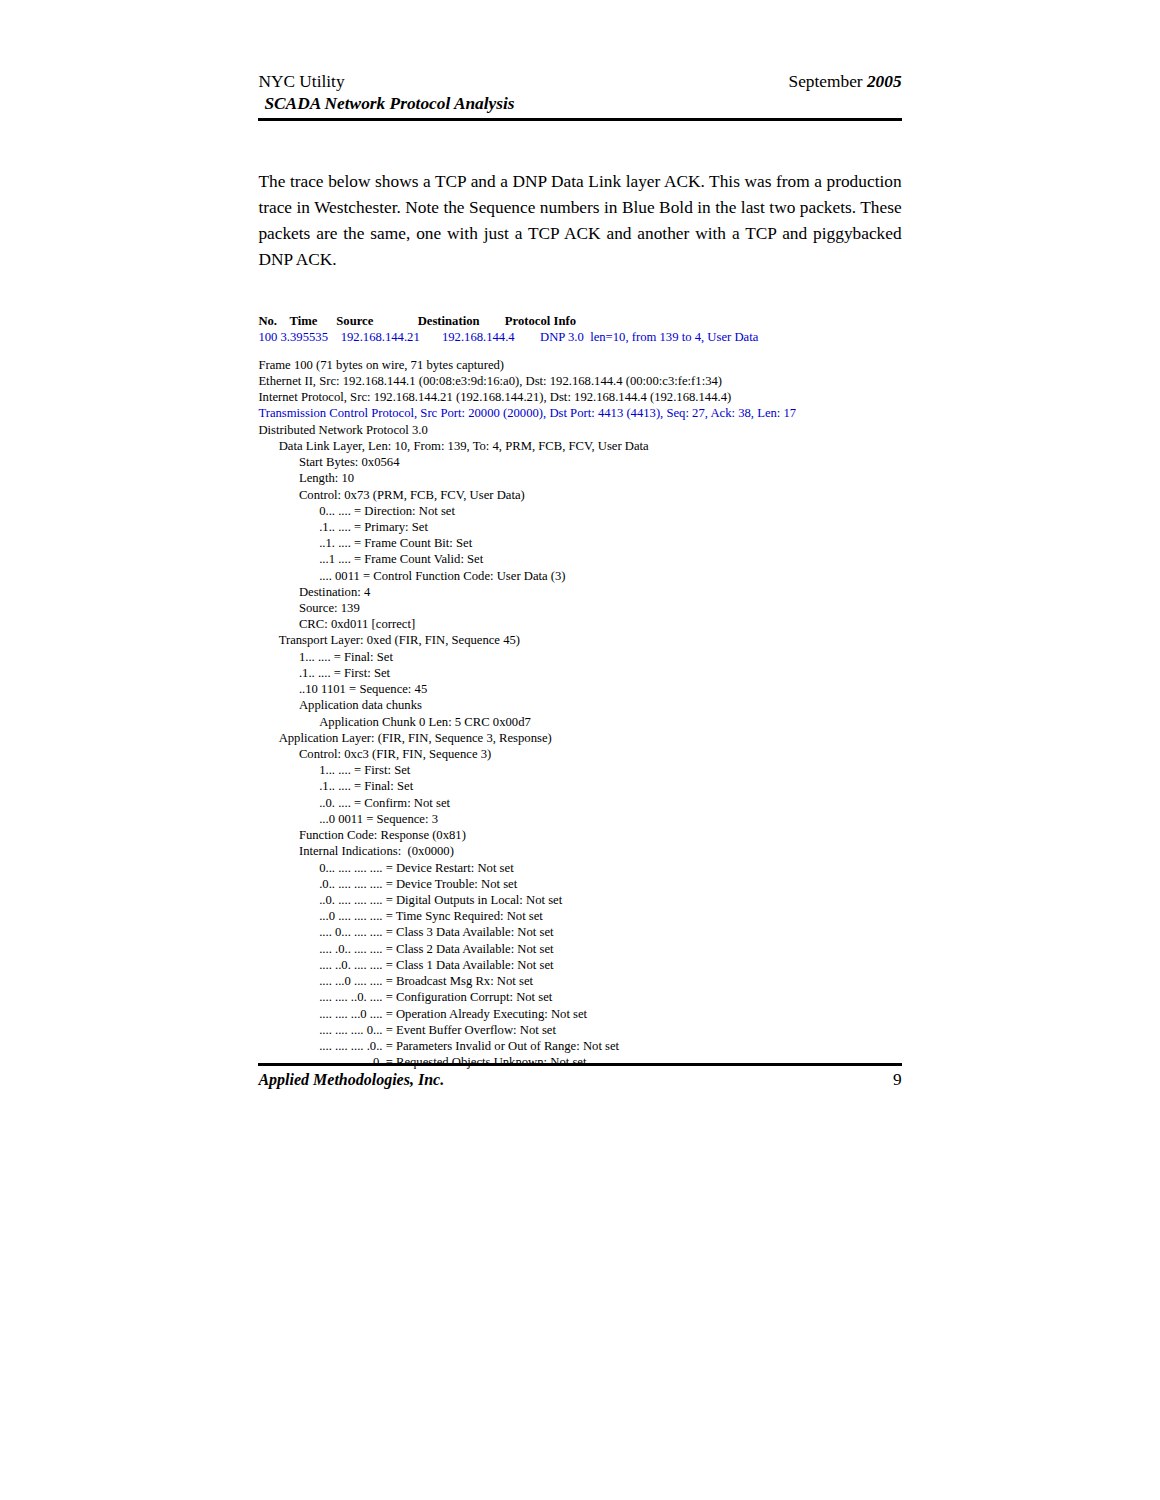NYC Utility
SCADA Network Protocol Analysis
September 2005
The trace below shows a TCP and a DNP Data Link layer ACK. This was from a production trace in Westchester. Note the Sequence numbers in Blue Bold in the last two packets. These packets are the same, one with just a TCP ACK and another with a TCP and piggybacked DNP ACK.
No.    Time      Source              Destination        Protocol Info
100 3.395535    192.168.144.21       192.168.144.4        DNP 3.0  len=10, from 139 to 4, User Data
Frame 100 (71 bytes on wire, 71 bytes captured)
Ethernet II, Src: 192.168.144.1 (00:08:e3:9d:16:a0), Dst: 192.168.144.4 (00:00:c3:fe:f1:34)
Internet Protocol, Src: 192.168.144.21 (192.168.144.21), Dst: 192.168.144.4 (192.168.144.4)
Transmission Control Protocol, Src Port: 20000 (20000), Dst Port: 4413 (4413), Seq: 27, Ack: 38, Len: 17
Distributed Network Protocol 3.0
Data Link Layer, Len: 10, From: 139, To: 4, PRM, FCB, FCV, User Data
Start Bytes: 0x0564
Length: 10
Control: 0x73 (PRM, FCB, FCV, User Data)
0... .... = Direction: Not set
.1.. .... = Primary: Set
..1. .... = Frame Count Bit: Set
...1 .... = Frame Count Valid: Set
.... 0011 = Control Function Code: User Data (3)
Destination: 4
Source: 139
CRC: 0xd011 [correct]
Transport Layer: 0xed (FIR, FIN, Sequence 45)
1... .... = Final: Set
.1.. .... = First: Set
..10 1101 = Sequence: 45
Application data chunks
Application Chunk 0 Len: 5 CRC 0x00d7
Application Layer: (FIR, FIN, Sequence 3, Response)
Control: 0xc3 (FIR, FIN, Sequence 3)
1... .... = First: Set
.1.. .... = Final: Set
..0. .... = Confirm: Not set
...0 0011 = Sequence: 3
Function Code: Response (0x81)
Internal Indications:  (0x0000)
0... .... .... .... = Device Restart: Not set
.0.. .... .... .... = Device Trouble: Not set
..0. .... .... .... = Digital Outputs in Local: Not set
...0 .... .... .... = Time Sync Required: Not set
.... 0... .... .... = Class 3 Data Available: Not set
.... .0.. .... .... = Class 2 Data Available: Not set
.... ..0. .... .... = Class 1 Data Available: Not set
.... ...0 .... .... = Broadcast Msg Rx: Not set
.... .... ..0. .... = Configuration Corrupt: Not set
.... .... ...0 .... = Operation Already Executing: Not set
.... .... .... 0... = Event Buffer Overflow: Not set
.... .... .... .0.. = Parameters Invalid or Out of Range: Not set
.... .... .... ..0. = Requested Objects Unknown: Not set
Applied Methodologies, Inc.
9